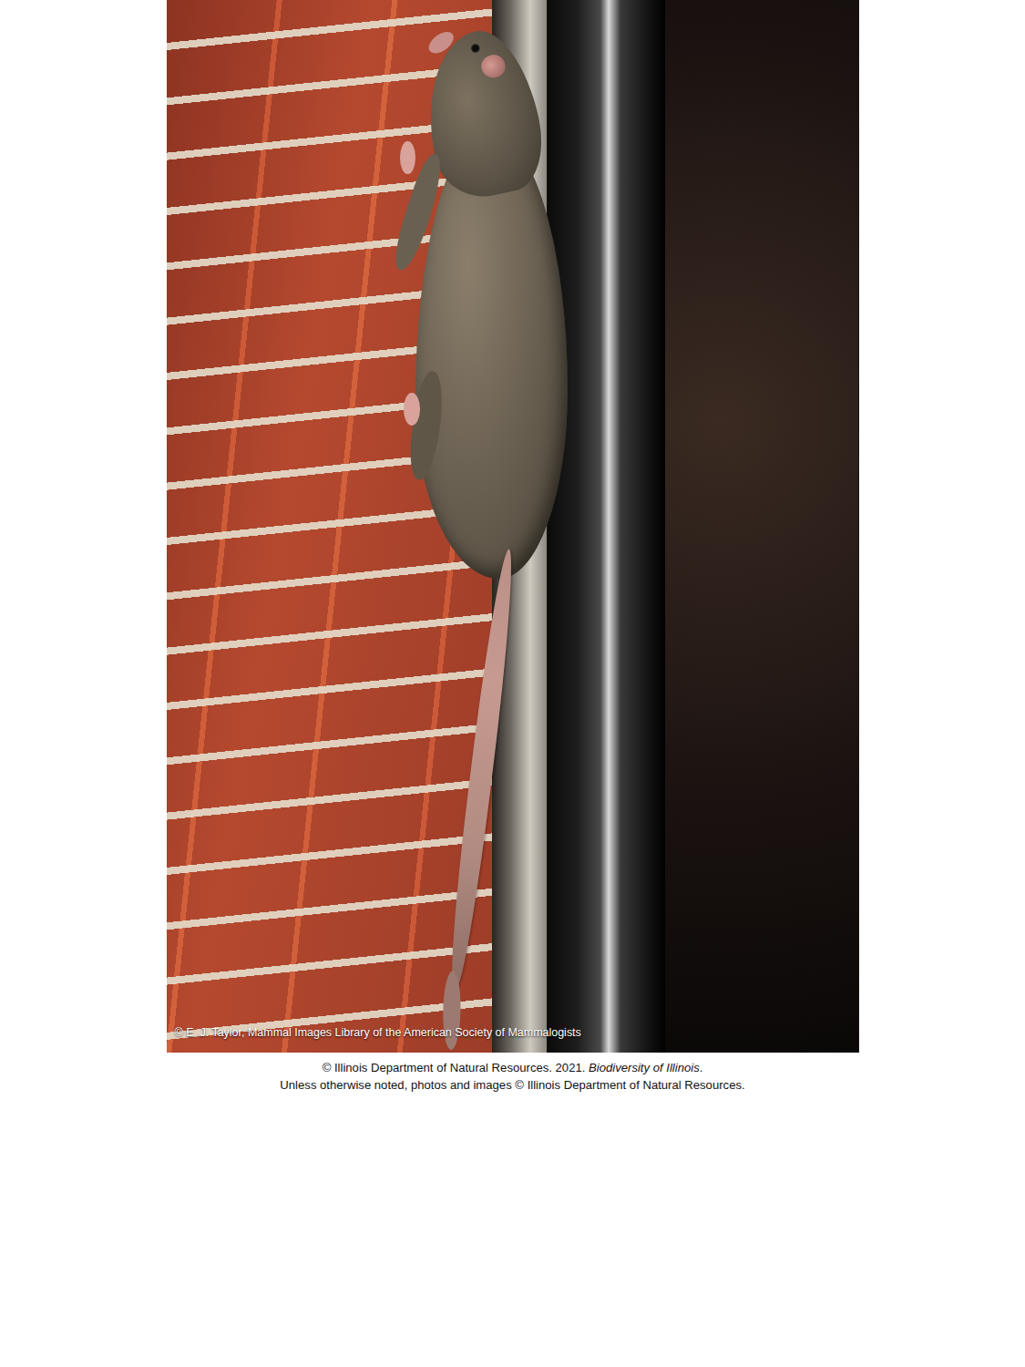© E. J. Taylor, Mammal Images Library of the American Society of Mammalogists
© Illinois Department of Natural Resources. 2021. Biodiversity of Illinois.
Unless otherwise noted, photos and images © Illinois Department of Natural Resources.